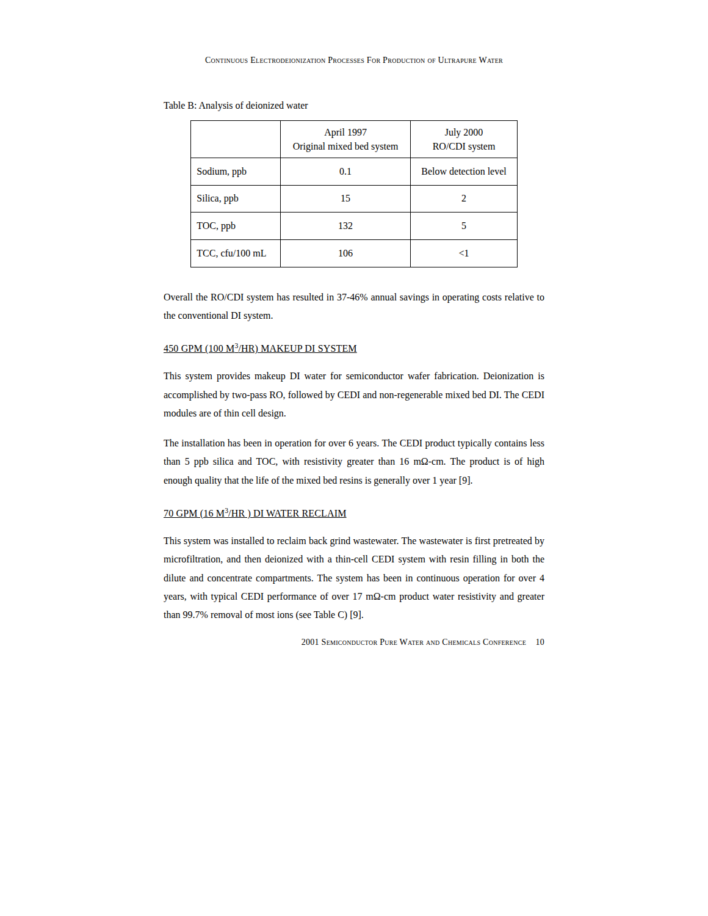Continuous Electrodeionization Processes For Production of Ultrapure Water
Table B: Analysis of deionized water
| | April 1997 Original mixed bed system | July 2000 RO/CDI system |
| --- | --- | --- |
| Sodium, ppb | 0.1 | Below detection level |
| Silica, ppb | 15 | 2 |
| TOC, ppb | 132 | 5 |
| TCC, cfu/100 mL | 106 | <1 |
Overall the RO/CDI system has resulted in 37-46% annual savings in operating costs relative to the conventional DI system.
450 GPM (100 M3/HR) MAKEUP DI SYSTEM
This system provides makeup DI water for semiconductor wafer fabrication. Deionization is accomplished by two-pass RO, followed by CEDI and non-regenerable mixed bed DI. The CEDI modules are of thin cell design.
The installation has been in operation for over 6 years. The CEDI product typically contains less than 5 ppb silica and TOC, with resistivity greater than 16 mΩ-cm. The product is of high enough quality that the life of the mixed bed resins is generally over 1 year [9].
70 GPM (16 M3/HR ) DI WATER RECLAIM
This system was installed to reclaim back grind wastewater. The wastewater is first pretreated by microfiltration, and then deionized with a thin-cell CEDI system with resin filling in both the dilute and concentrate compartments. The system has been in continuous operation for over 4 years, with typical CEDI performance of over 17 mΩ-cm product water resistivity and greater than 99.7% removal of most ions (see Table C) [9].
2001 Semiconductor Pure Water and Chemicals Conference10